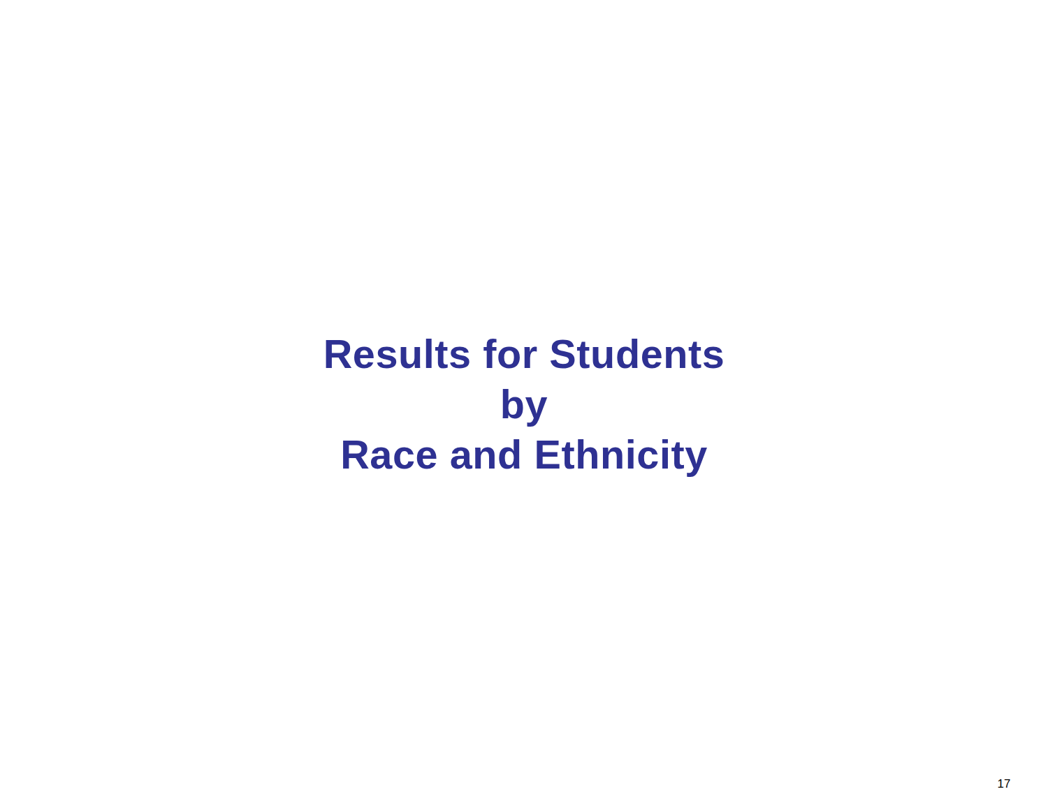Results for Students
by
Race and Ethnicity
17